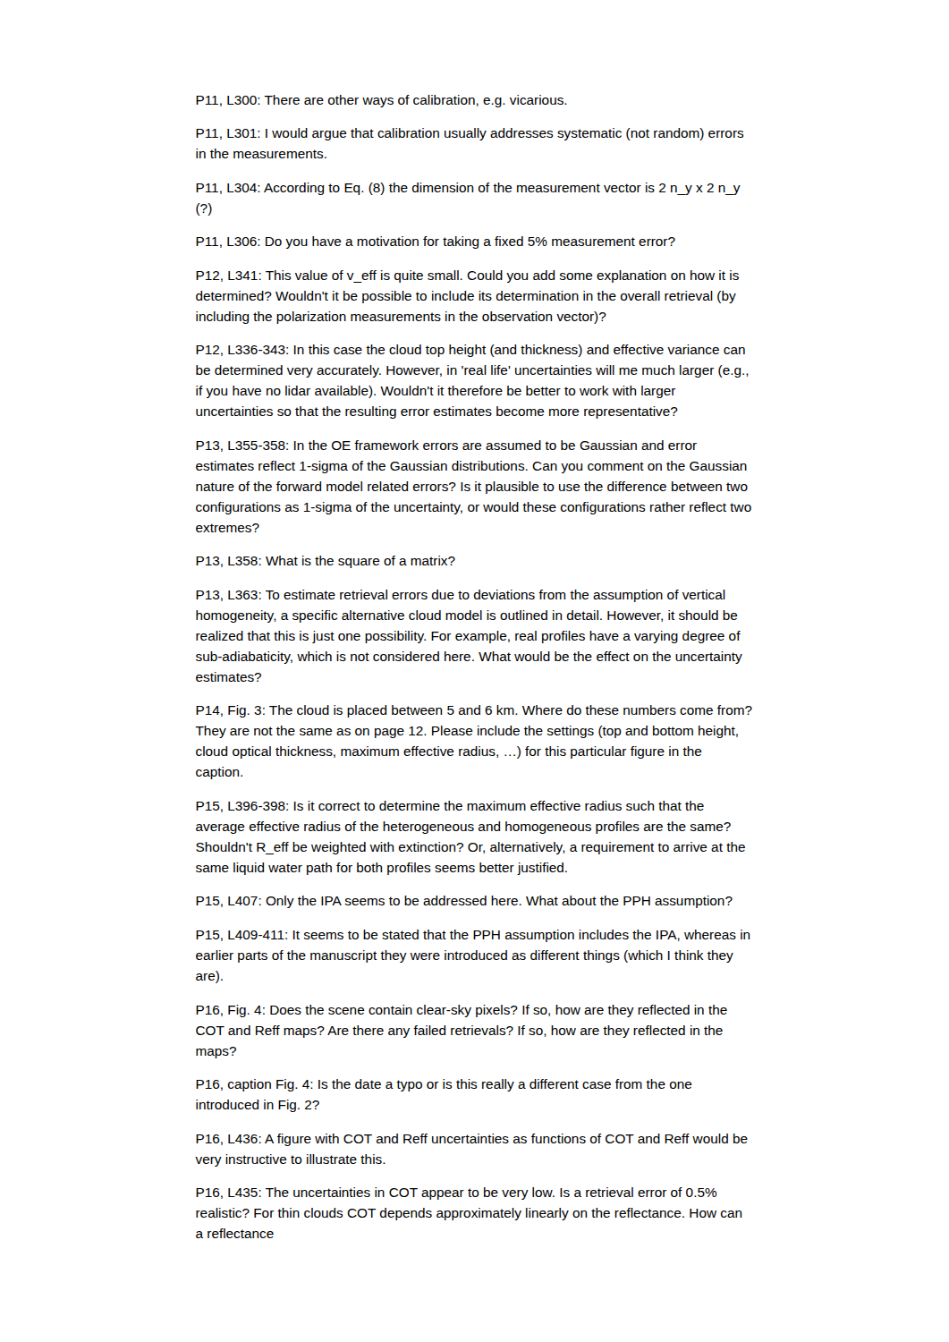P11, L300: There are other ways of calibration, e.g. vicarious.
P11, L301: I would argue that calibration usually addresses systematic (not random) errors in the measurements.
P11, L304: According to Eq. (8) the dimension of the measurement vector is 2 n_y x 2 n_y (?)
P11, L306: Do you have a motivation for taking a fixed 5% measurement error?
P12, L341: This value of v_eff is quite small. Could you add some explanation on how it is determined? Wouldn't it be possible to include its determination in the overall retrieval (by including the polarization measurements in the observation vector)?
P12, L336-343: In this case the cloud top height (and thickness) and effective variance can be determined very accurately. However, in 'real life' uncertainties will me much larger (e.g., if you have no lidar available). Wouldn't it therefore be better to work with larger uncertainties so that the resulting error estimates become more representative?
P13, L355-358: In the OE framework errors are assumed to be Gaussian and error estimates reflect 1-sigma of the Gaussian distributions. Can you comment on the Gaussian nature of the forward model related errors? Is it plausible to use the difference between two configurations as 1-sigma of the uncertainty, or would these configurations rather reflect two extremes?
P13, L358: What is the square of a matrix?
P13, L363: To estimate retrieval errors due to deviations from the assumption of vertical homogeneity, a specific alternative cloud model is outlined in detail. However, it should be realized that this is just one possibility. For example, real profiles have a varying degree of sub-adiabaticity, which is not considered here. What would be the effect on the uncertainty estimates?
P14, Fig. 3: The cloud is placed between 5 and 6 km. Where do these numbers come from? They are not the same as on page 12. Please include the settings (top and bottom height, cloud optical thickness, maximum effective radius, …) for this particular figure in the caption.
P15, L396-398: Is it correct to determine the maximum effective radius such that the average effective radius of the heterogeneous and homogeneous profiles are the same? Shouldn't R_eff be weighted with extinction? Or, alternatively, a requirement to arrive at the same liquid water path for both profiles seems better justified.
P15, L407: Only the IPA seems to be addressed here. What about the PPH assumption?
P15, L409-411: It seems to be stated that the PPH assumption includes the IPA, whereas in earlier parts of the manuscript they were introduced as different things (which I think they are).
P16, Fig. 4: Does the scene contain clear-sky pixels? If so, how are they reflected in the COT and Reff maps? Are there any failed retrievals? If so, how are they reflected in the maps?
P16, caption Fig. 4: Is the date a typo or is this really a different case from the one introduced in Fig. 2?
P16, L436: A figure with COT and Reff uncertainties as functions of COT and Reff would be very instructive to illustrate this.
P16, L435: The uncertainties in COT appear to be very low. Is a retrieval error of 0.5% realistic? For thin clouds COT depends approximately linearly on the reflectance. How can a reflectance